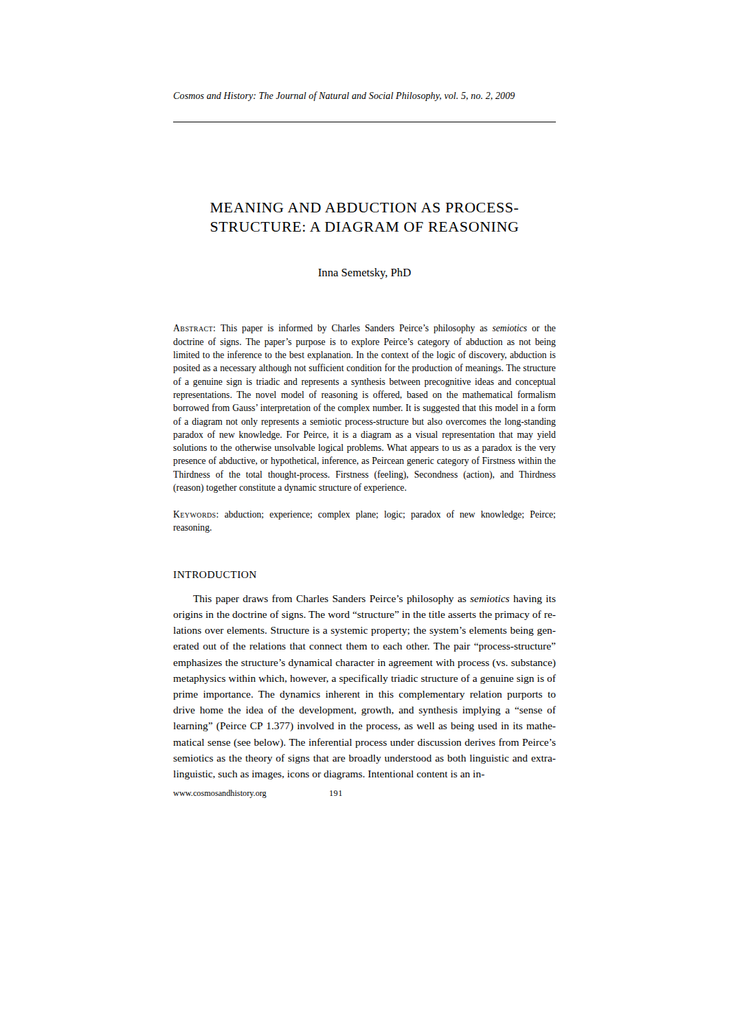Cosmos and History: The Journal of Natural and Social Philosophy, vol. 5, no. 2, 2009
Meaning and Abduction as Process-Structure: A Diagram of Reasoning
Inna Semetsky, PhD
Abstract: This paper is informed by Charles Sanders Peirce’s philosophy as semiotics or the doctrine of signs. The paper’s purpose is to explore Peirce’s category of abduction as not being limited to the inference to the best explanation. In the context of the logic of discovery, abduction is posited as a necessary although not sufficient condition for the production of meanings. The structure of a genuine sign is triadic and represents a synthesis between precognitive ideas and conceptual representations. The novel model of reasoning is offered, based on the mathematical formalism borrowed from Gauss’ interpretation of the complex number. It is suggested that this model in a form of a diagram not only represents a semiotic process-structure but also overcomes the long-standing paradox of new knowledge. For Peirce, it is a diagram as a visual representation that may yield solutions to the otherwise unsolvable logical problems. What appears to us as a paradox is the very presence of abductive, or hypothetical, inference, as Peircean generic category of Firstness within the Thirdness of the total thought-process. Firstness (feeling), Secondness (action), and Thirdness (reason) together constitute a dynamic structure of experience.
Keywords: abduction; experience; complex plane; logic; paradox of new knowledge; Peirce; reasoning.
Introduction
This paper draws from Charles Sanders Peirce’s philosophy as semiotics having its origins in the doctrine of signs. The word “structure” in the title asserts the primacy of relations over elements. Structure is a systemic property; the system’s elements being generated out of the relations that connect them to each other. The pair “process-structure” emphasizes the structure’s dynamical character in agreement with process (vs. substance) metaphysics within which, however, a specifically triadic structure of a genuine sign is of prime importance. The dynamics inherent in this complementary relation purports to drive home the idea of the development, growth, and synthesis implying a “sense of learning” (Peirce CP 1.377) involved in the process, as well as being used in its mathematical sense (see below). The inferential process under discussion derives from Peirce’s semiotics as the theory of signs that are broadly understood as both linguistic and extra-linguistic, such as images, icons or diagrams. Intentional content is an in-
www.cosmosandhistory.org 191